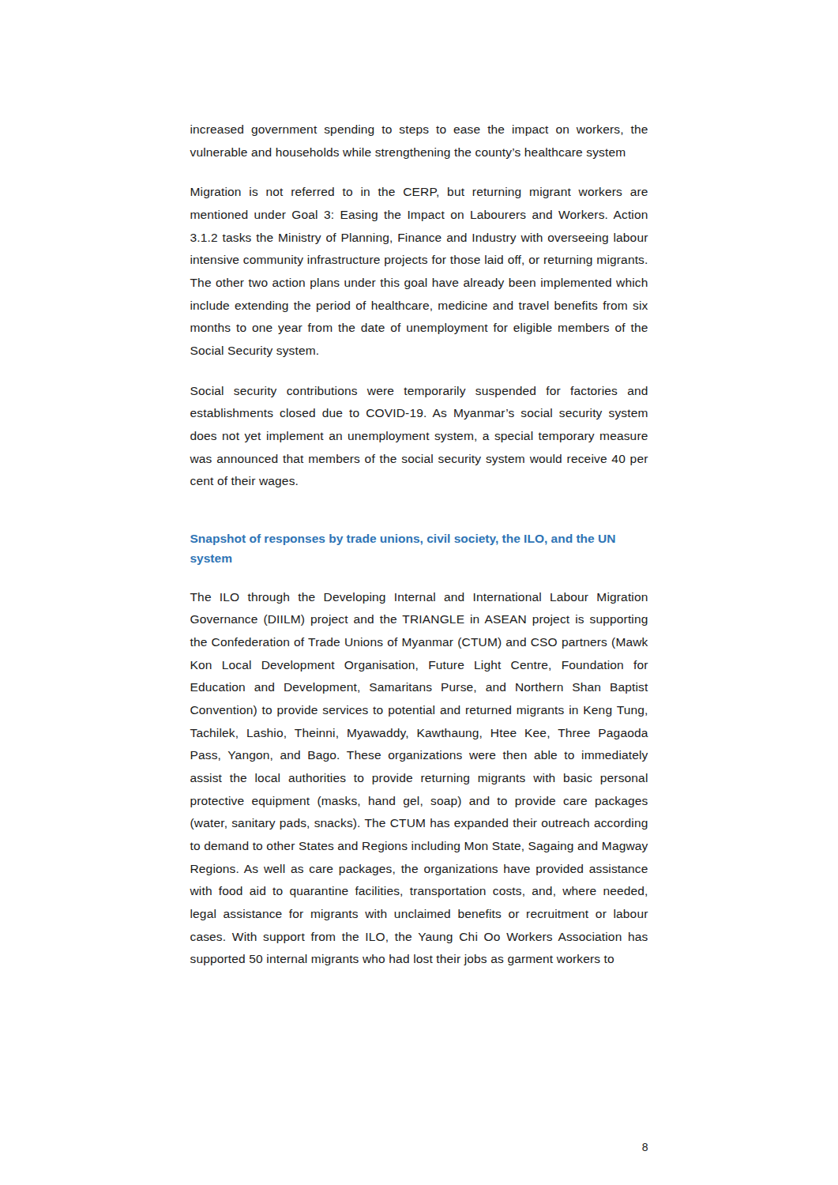increased government spending to steps to ease the impact on workers, the vulnerable and households while strengthening the county’s healthcare system
Migration is not referred to in the CERP, but returning migrant workers are mentioned under Goal 3: Easing the Impact on Labourers and Workers. Action 3.1.2 tasks the Ministry of Planning, Finance and Industry with overseeing labour intensive community infrastructure projects for those laid off, or returning migrants. The other two action plans under this goal have already been implemented which include extending the period of healthcare, medicine and travel benefits from six months to one year from the date of unemployment for eligible members of the Social Security system.
Social security contributions were temporarily suspended for factories and establishments closed due to COVID-19. As Myanmar’s social security system does not yet implement an unemployment system, a special temporary measure was announced that members of the social security system would receive 40 per cent of their wages.
Snapshot of responses by trade unions, civil society, the ILO, and the UN system
The ILO through the Developing Internal and International Labour Migration Governance (DIILM) project and the TRIANGLE in ASEAN project is supporting the Confederation of Trade Unions of Myanmar (CTUM) and CSO partners (Mawk Kon Local Development Organisation, Future Light Centre, Foundation for Education and Development, Samaritans Purse, and Northern Shan Baptist Convention) to provide services to potential and returned migrants in Keng Tung, Tachilek, Lashio, Theinni, Myawaddy, Kawthaung, Htee Kee, Three Pagaoda Pass, Yangon, and Bago. These organizations were then able to immediately assist the local authorities to provide returning migrants with basic personal protective equipment (masks, hand gel, soap) and to provide care packages (water, sanitary pads, snacks). The CTUM has expanded their outreach according to demand to other States and Regions including Mon State, Sagaing and Magway Regions. As well as care packages, the organizations have provided assistance with food aid to quarantine facilities, transportation costs, and, where needed, legal assistance for migrants with unclaimed benefits or recruitment or labour cases. With support from the ILO, the Yaung Chi Oo Workers Association has supported 50 internal migrants who had lost their jobs as garment workers to
8